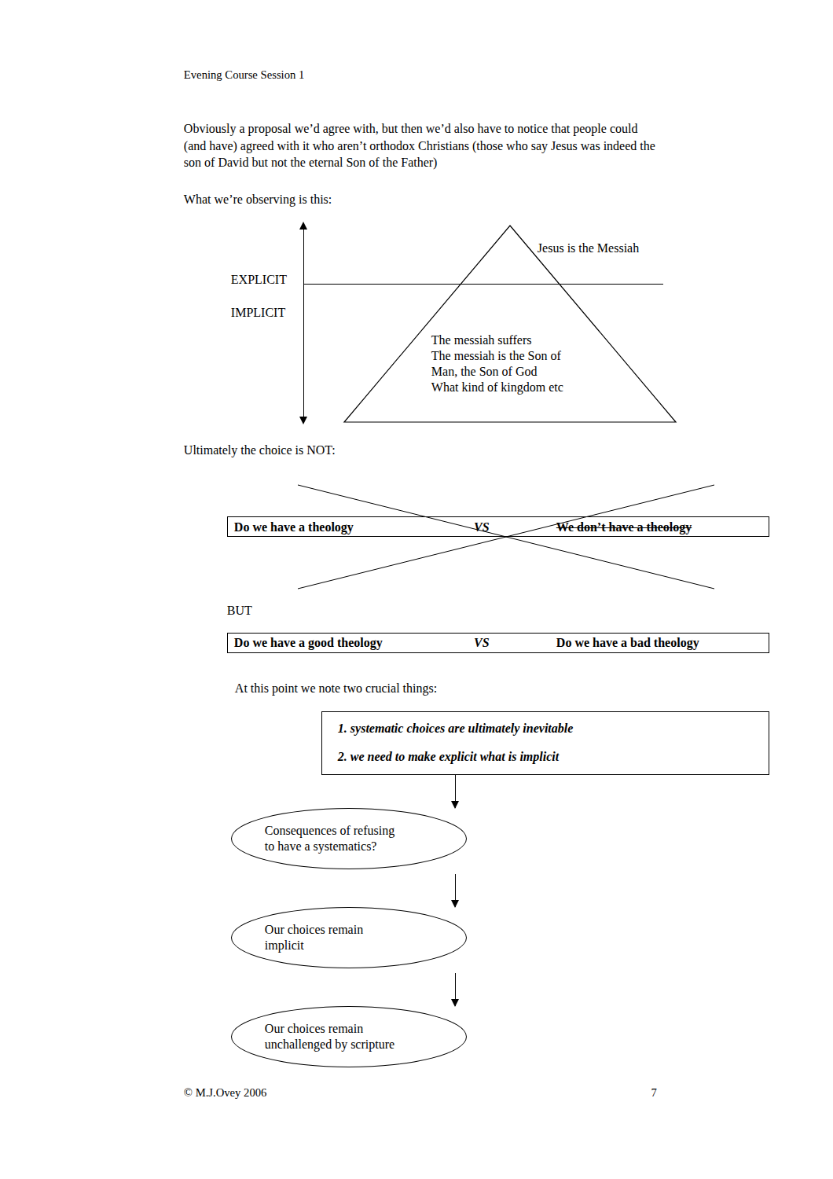Evening Course Session 1
Obviously a proposal we’d agree with, but then we’d also have to notice that people could (and have) agreed with it who aren’t orthodox Christians (those who say Jesus was indeed the son of David but not the eternal Son of the Father)
What we’re observing is this:
EXPLICIT
IMPLICIT
Jesus is the Messiah
The messiah suffers
The messiah is the Son of
Man, the Son of God
What kind of kingdom etc
Ultimately the choice is NOT:
Do we have a theology
VS
We don’t have a theology
BUT
Do we have a good theology
VS
Do we have a bad theology
At this point we note two crucial things:
systematic choices are ultimately inevitable
we need to make explicit what is implicit
Consequences of refusing
to have a systematics?
Our choices remain
implicit
Our choices remain
unchallenged by scripture
© M.J.Ovey 2006 7